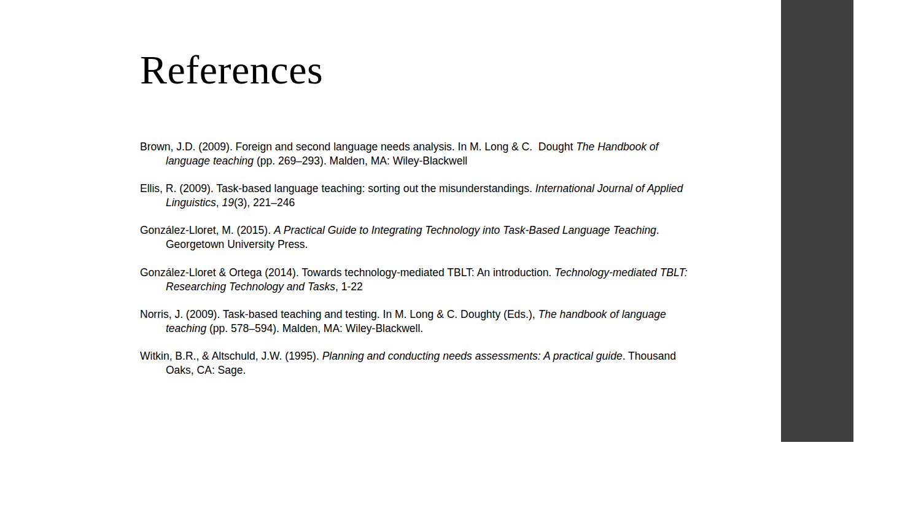References
Brown, J.D. (2009). Foreign and second language needs analysis. In M. Long & C. Dought The Handbook of language teaching (pp. 269–293). Malden, MA: Wiley-Blackwell
Ellis, R. (2009). Task-based language teaching: sorting out the misunderstandings. International Journal of Applied Linguistics, 19(3), 221–246
González-Lloret, M. (2015). A Practical Guide to Integrating Technology into Task-Based Language Teaching. Georgetown University Press.
González-Lloret & Ortega (2014). Towards technology-mediated TBLT: An introduction. Technology-mediated TBLT: Researching Technology and Tasks, 1-22
Norris, J. (2009). Task-based teaching and testing. In M. Long & C. Doughty (Eds.), The handbook of language teaching (pp. 578–594). Malden, MA: Wiley-Blackwell.
Witkin, B.R., & Altschuld, J.W. (1995). Planning and conducting needs assessments: A practical guide. Thousand Oaks, CA: Sage.